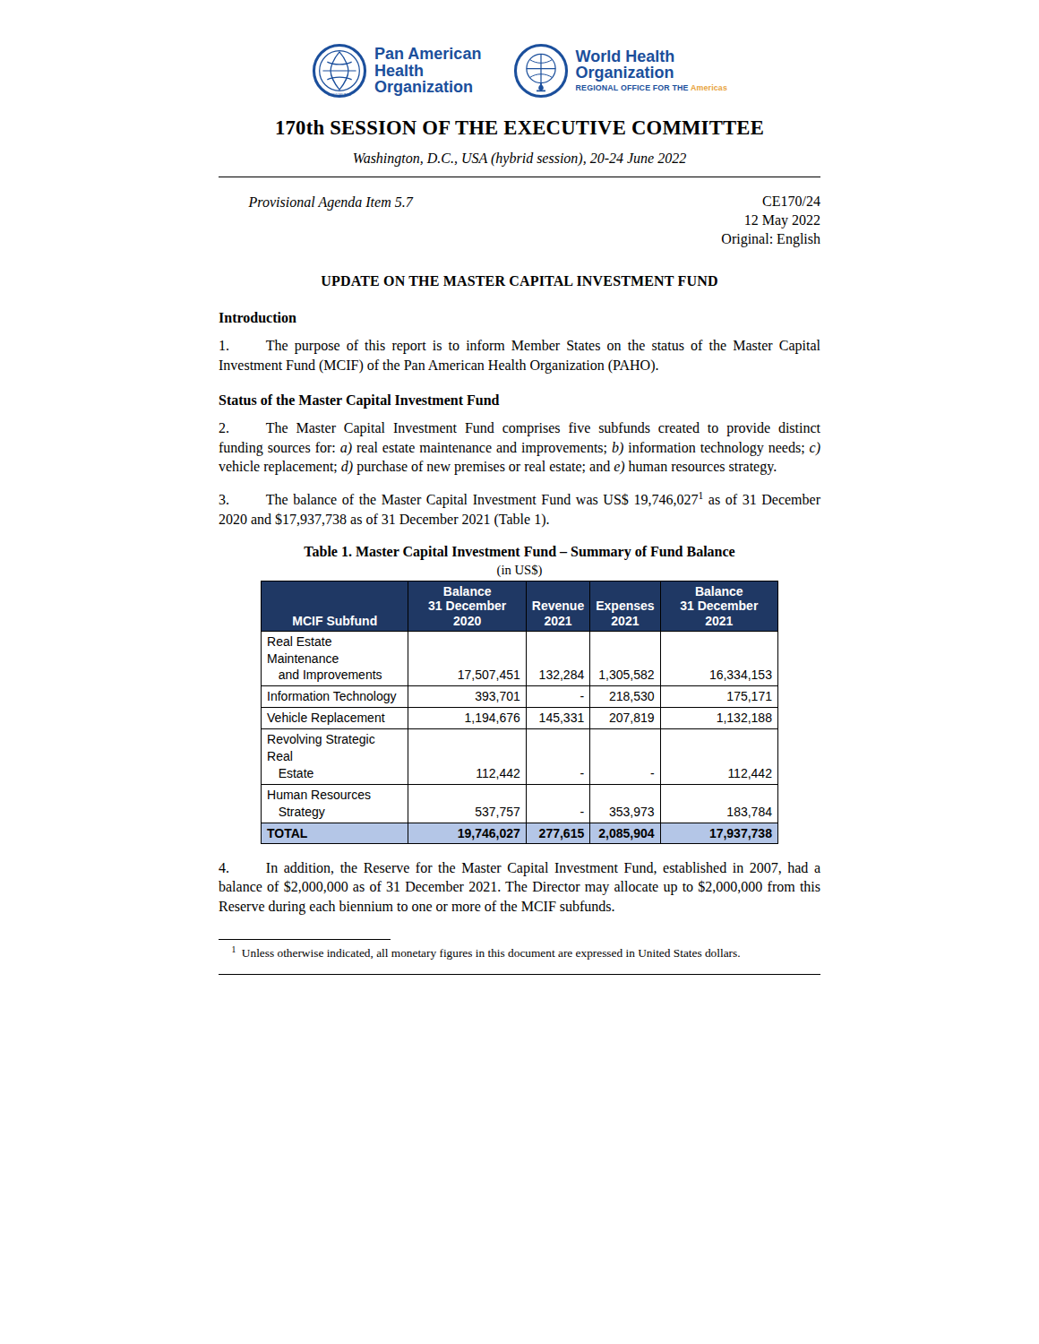NOVI MUNDI
Pan American
Health
Organization
World Health
Organization
REGIONAL OFFICE FOR THE Americas
170th SESSION OF THE EXECUTIVE COMMITTEE
Washington, D.C., USA (hybrid session), 20-24 June 2022
Provisional Agenda Item 5.7
CE170/24
12 May 2022
Original: English
Update on the Master Capital Investment Fund
Introduction
1. The purpose of this report is to inform Member States on the status of the Master Capital Investment Fund (MCIF) of the Pan American Health Organization (PAHO).
Status of the Master Capital Investment Fund
2. The Master Capital Investment Fund comprises five subfunds created to provide distinct funding sources for: a) real estate maintenance and improvements; b) information technology needs; c) vehicle replacement; d) purchase of new premises or real estate; and e) human resources strategy.
3. The balance of the Master Capital Investment Fund was US$ 19,746,0271 as of 31 December 2020 and $17,937,738 as of 31 December 2021 (Table 1).
Table 1. Master Capital Investment Fund – Summary of Fund Balance (in US$)
| MCIF Subfund | Balance 31 December 2020 | Revenue 2021 | Expenses 2021 | Balance 31 December 2021 |
| --- | --- | --- | --- | --- |
| Real Estate Maintenance and Improvements | 17,507,451 | 132,284 | 1,305,582 | 16,334,153 |
| Information Technology | 393,701 | - | 218,530 | 175,171 |
| Vehicle Replacement | 1,194,676 | 145,331 | 207,819 | 1,132,188 |
| Revolving Strategic Real Estate | 112,442 | - | - | 112,442 |
| Human Resources Strategy | 537,757 | - | 353,973 | 183,784 |
| Total | 19,746,027 | 277,615 | 2,085,904 | 17,937,738 |
4. In addition, the Reserve for the Master Capital Investment Fund, established in 2007, had a balance of $2,000,000 as of 31 December 2021. The Director may allocate up to $2,000,000 from this Reserve during each biennium to one or more of the MCIF subfunds.
1 Unless otherwise indicated, all monetary figures in this document are expressed in United States dollars.